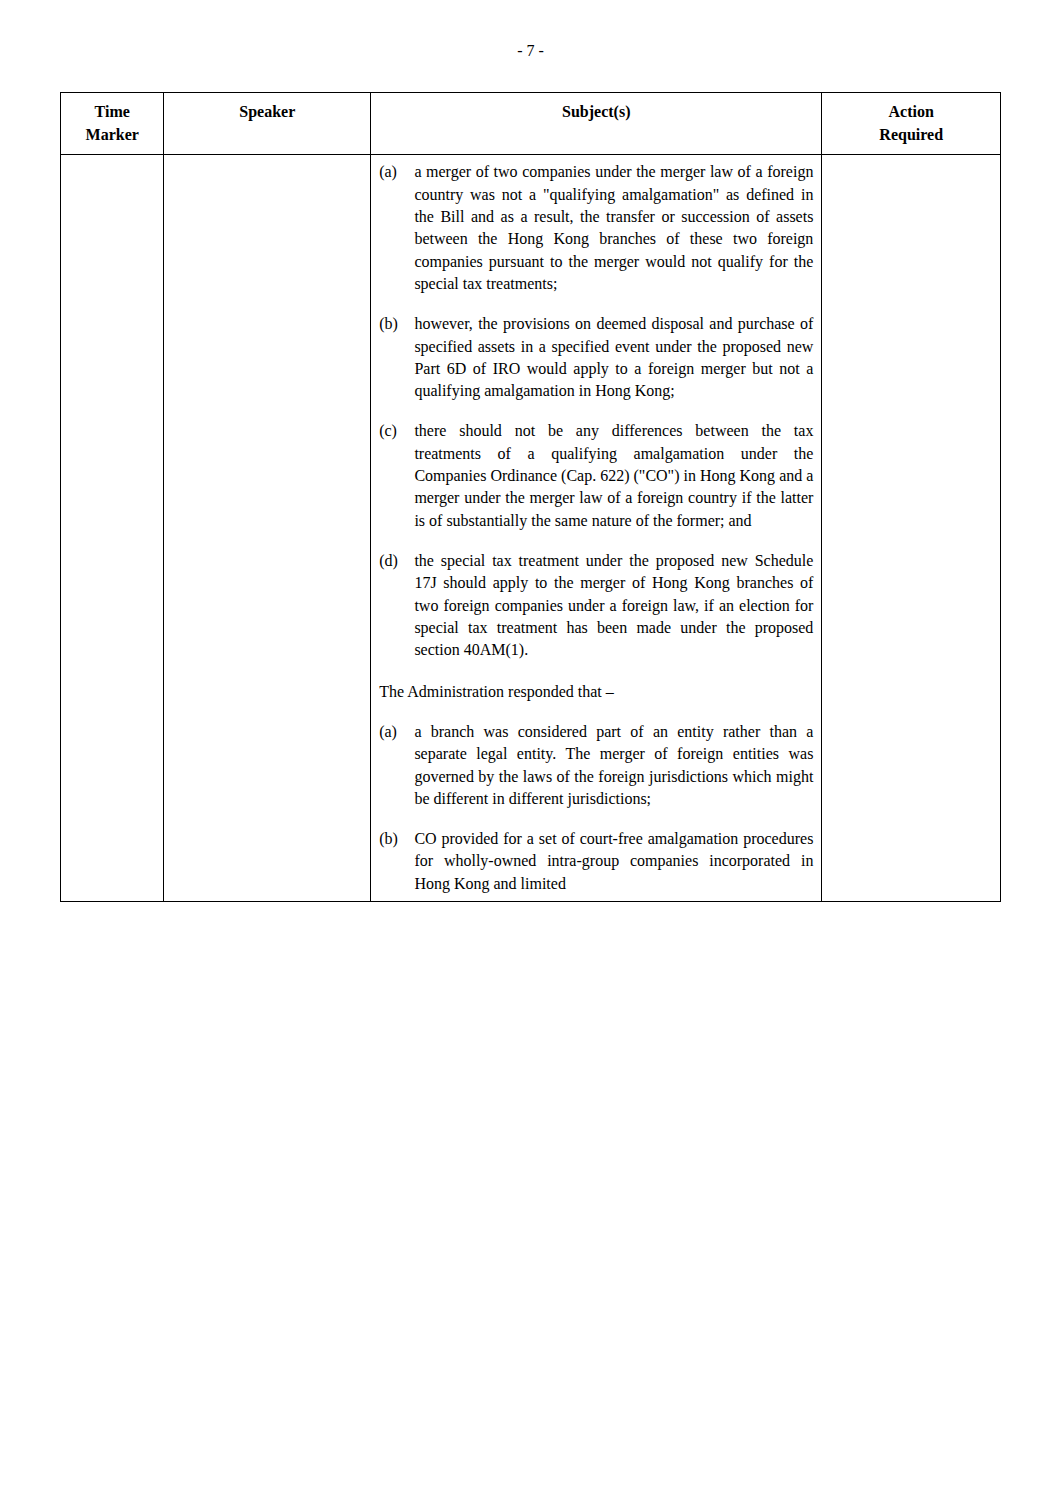- 7 -
| Time Marker | Speaker | Subject(s) | Action Required |
| --- | --- | --- | --- |
| | | (a) a merger of two companies under the merger law of a foreign country was not a "qualifying amalgamation" as defined in the Bill and as a result, the transfer or succession of assets between the Hong Kong branches of these two foreign companies pursuant to the merger would not qualify for the special tax treatments; (b) however, the provisions on deemed disposal and purchase of specified assets in a specified event under the proposed new Part 6D of IRO would apply to a foreign merger but not a qualifying amalgamation in Hong Kong; (c) there should not be any differences between the tax treatments of a qualifying amalgamation under the Companies Ordinance (Cap. 622) ("CO") in Hong Kong and a merger under the merger law of a foreign country if the latter is of substantially the same nature of the former; and (d) the special tax treatment under the proposed new Schedule 17J should apply to the merger of Hong Kong branches of two foreign companies under a foreign law, if an election for special tax treatment has been made under the proposed section 40AM(1). The Administration responded that – (a) a branch was considered part of an entity rather than a separate legal entity. The merger of foreign entities was governed by the laws of the foreign jurisdictions which might be different in different jurisdictions; (b) CO provided for a set of court-free amalgamation procedures for wholly-owned intra-group companies incorporated in Hong Kong and limited | |